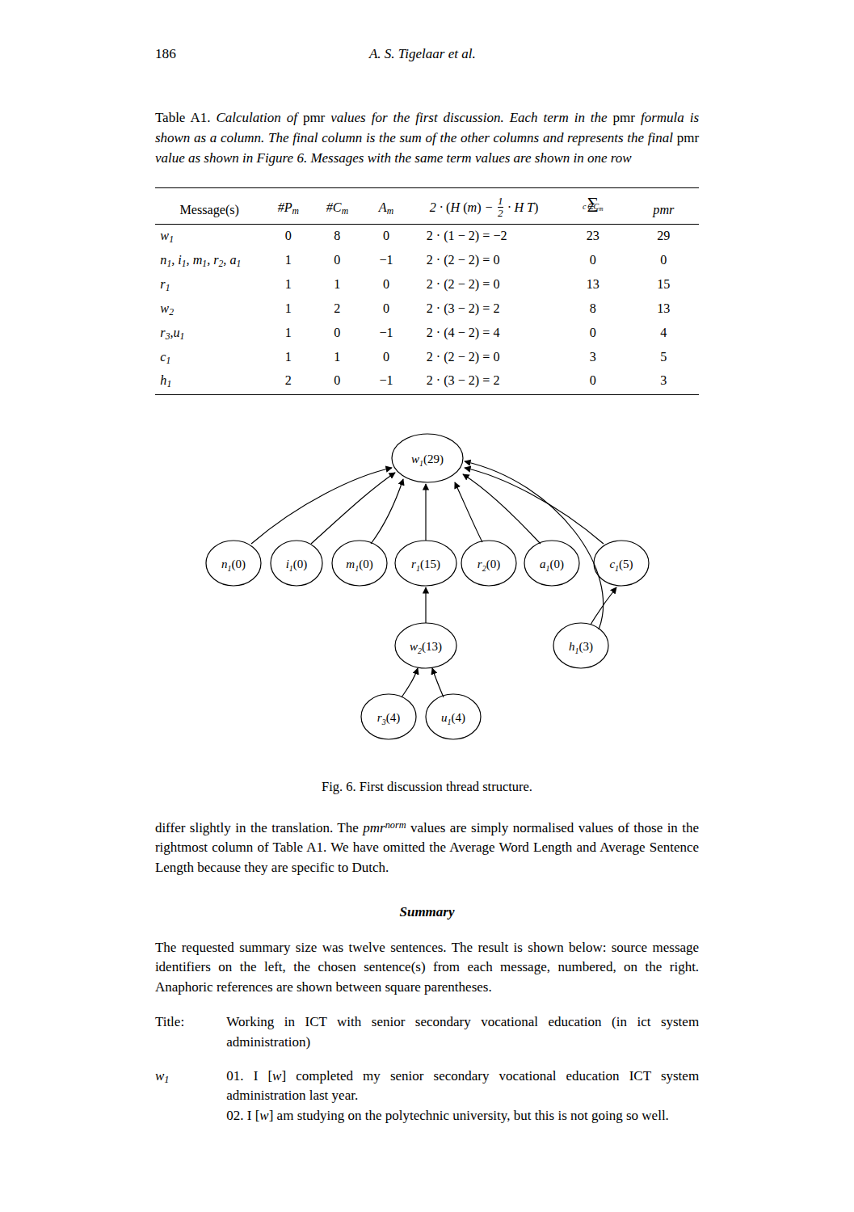186
A. S. Tigelaar et al.
Table A1. Calculation of pmr values for the first discussion. Each term in the pmr formula is shown as a column. The final column is the sum of the other columns and represents the final pmr value as shown in Figure 6. Messages with the same term values are shown in one row
| Message(s) | #P m | #C m | A m | 2 · ( H ( m ) − 1 2 · H T ) | ∑ c∈C m | pmr |
| --- | --- | --- | --- | --- | --- | --- |
| w 1 | 0 | 8 | 0 | 2 · (1 − 2) = −2 | 23 | 29 |
| n 1 , i 1 , m 1 , r 2 , a 1 | 1 | 0 | −1 | 2 · (2 − 2) = 0 | 0 | 0 |
| r 1 | 1 | 1 | 0 | 2 · (2 − 2) = 0 | 13 | 15 |
| w 2 | 1 | 2 | 0 | 2 · (3 − 2) = 2 | 8 | 13 |
| r 3 ,u 1 | 1 | 0 | −1 | 2 · (4 − 2) = 4 | 0 | 4 |
| c 1 | 1 | 1 | 0 | 2 · (2 − 2) = 0 | 3 | 5 |
| h 1 | 2 | 0 | −1 | 2 · (3 − 2) = 2 | 0 | 3 |
w1(29) n1(0) i1(0) m1(0) r1(15) r2(0) a1(0) c1(5) w2(13) h1(3) r3(4) u1(4)
Fig. 6. First discussion thread structure.
differ slightly in the translation. The pmrnorm values are simply normalised values of those in the rightmost column of Table A1. We have omitted the Average Word Length and Average Sentence Length because they are specific to Dutch.
Summary
The requested summary size was twelve sentences. The result is shown below: source message identifiers on the left, the chosen sentence(s) from each message, numbered, on the right. Anaphoric references are shown between square parentheses.
Title:
Working in ICT with senior secondary vocational education (in ict system administration)
w1
01. I [w] completed my senior secondary vocational education ICT system administration last year. 02. I [w] am studying on the polytechnic university, but this is not going so well.